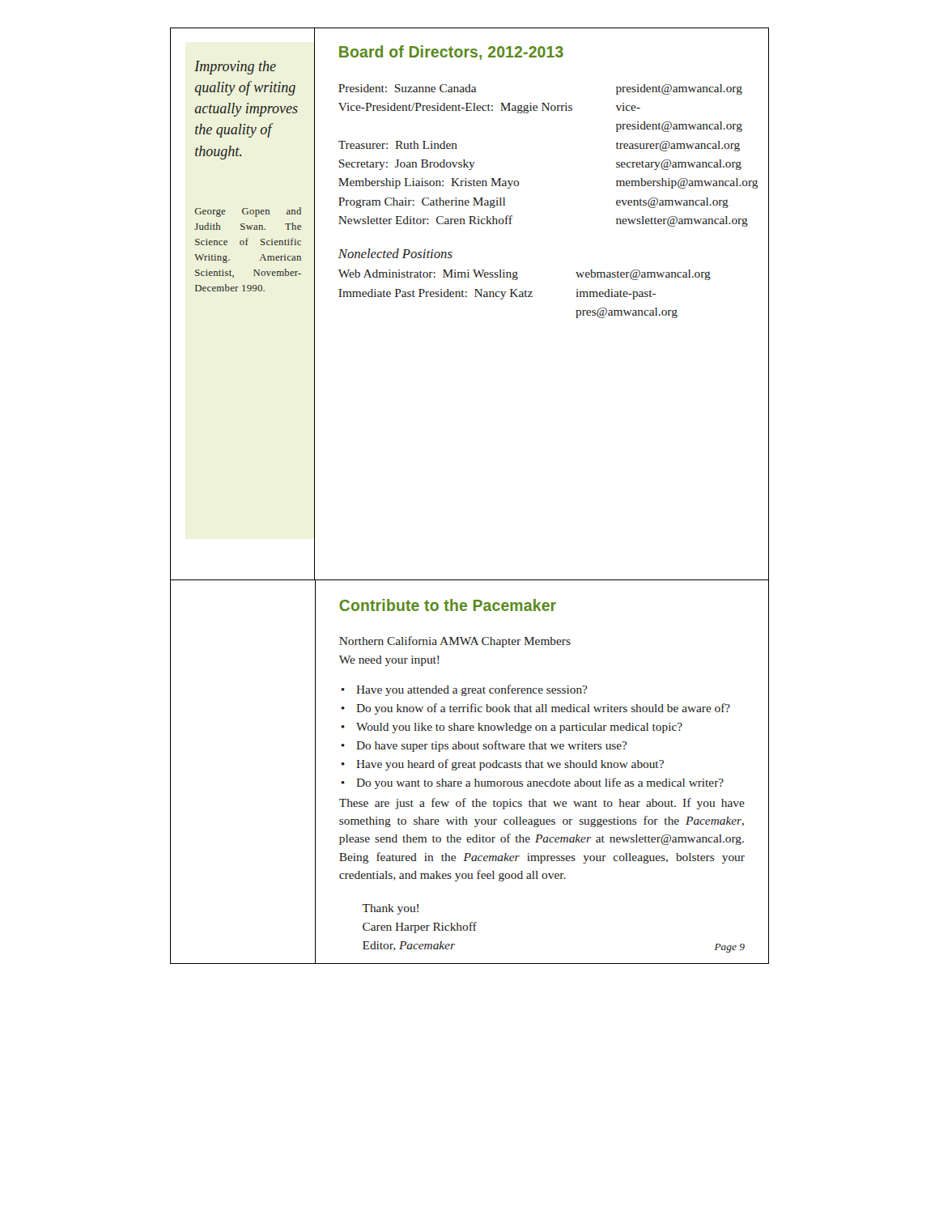Improving the quality of writing actually improves the quality of thought.
George Gopen and Judith Swan. The Science of Scientific Writing. American Scientist, November-December 1990.
Board of Directors, 2012-2013
| President: Suzanne Canada | president@amwancal.org |
| Vice-President/President-Elect: Maggie Norris | vice-president@amwancal.org |
| Treasurer: Ruth Linden | treasurer@amwancal.org |
| Secretary: Joan Brodovsky | secretary@amwancal.org |
| Membership Liaison: Kristen Mayo | membership@amwancal.org |
| Program Chair: Catherine Magill | events@amwancal.org |
| Newsletter Editor: Caren Rickhoff | newsletter@amwancal.org |
Nonelected Positions
| Web Administrator: Mimi Wessling | webmaster@amwancal.org |
| Immediate Past President: Nancy Katz | immediate-past-pres@amwancal.org |
Contribute to the Pacemaker
Northern California AMWA Chapter Members
We need your input!
Have you attended a great conference session?
Do you know of a terrific book that all medical writers should be aware of?
Would you like to share knowledge on a particular medical topic?
Do have super tips about software that we writers use?
Have you heard of great podcasts that we should know about?
Do you want to share a humorous anecdote about life as a medical writer?
These are just a few of the topics that we want to hear about. If you have something to share with your colleagues or suggestions for the Pacemaker, please send them to the editor of the Pacemaker at newsletter@amwancal.org. Being featured in the Pacemaker impresses your colleagues, bolsters your credentials, and makes you feel good all over.
Thank you!
Caren Harper Rickhoff
Editor, Pacemaker
Page 9